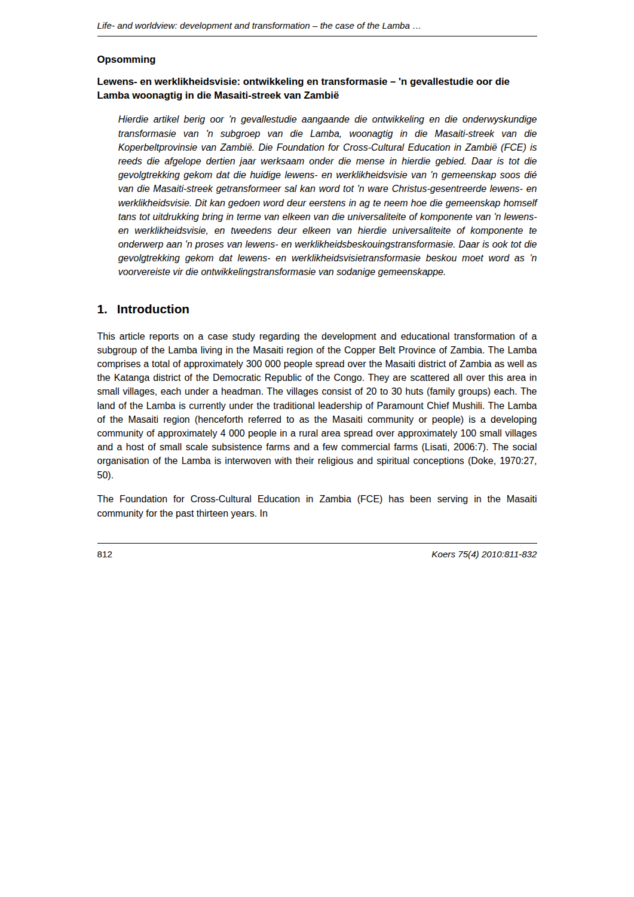Life- and worldview: development and transformation – the case of the Lamba …
Opsomming
Lewens- en werklikheidsvisie: ontwikkeling en transformasie – 'n gevallestudie oor die Lamba woonagtig in die Masaiti-streek van Zambië
Hierdie artikel berig oor 'n gevallestudie aangaande die ontwikkeling en die onderwyskundige transformasie van 'n subgroep van die Lamba, woonagtig in die Masaiti-streek van die Koperbeltprovinsie van Zambië. Die Foundation for Cross-Cultural Education in Zambië (FCE) is reeds die afgelope dertien jaar werksaam onder die mense in hierdie gebied. Daar is tot die gevolgtrekking gekom dat die huidige lewens- en werklikheidsvisie van 'n gemeenskap soos dié van die Masaiti-streek getransformeer sal kan word tot 'n ware Christus-gesentreerde lewens- en werklikheidsvisie. Dit kan gedoen word deur eerstens in ag te neem hoe die gemeenskap homself tans tot uitdrukking bring in terme van elkeen van die universaliteite of komponente van 'n lewens- en werklikheidsvisie, en tweedens deur elkeen van hierdie universaliteite of komponente te onderwerp aan 'n proses van lewens- en werklikheidsbeskouingstransformasie. Daar is ook tot die gevolgtrekking gekom dat lewens- en werklikheidsvisietransformasie beskou moet word as 'n voorvereiste vir die ontwikkelingstransformasie van sodanige gemeenskappe.
1. Introduction
This article reports on a case study regarding the development and educational transformation of a subgroup of the Lamba living in the Masaiti region of the Copper Belt Province of Zambia. The Lamba comprises a total of approximately 300 000 people spread over the Masaiti district of Zambia as well as the Katanga district of the Democratic Republic of the Congo. They are scattered all over this area in small villages, each under a headman. The villages consist of 20 to 30 huts (family groups) each. The land of the Lamba is currently under the traditional leadership of Paramount Chief Mushili. The Lamba of the Masaiti region (henceforth referred to as the Masaiti community or people) is a developing community of approximately 4 000 people in a rural area spread over approximately 100 small villages and a host of small scale subsistence farms and a few commercial farms (Lisati, 2006:7). The social organisation of the Lamba is interwoven with their religious and spiritual conceptions (Doke, 1970:27, 50).
The Foundation for Cross-Cultural Education in Zambia (FCE) has been serving in the Masaiti community for the past thirteen years. In
812 Koers 75(4) 2010:811-832